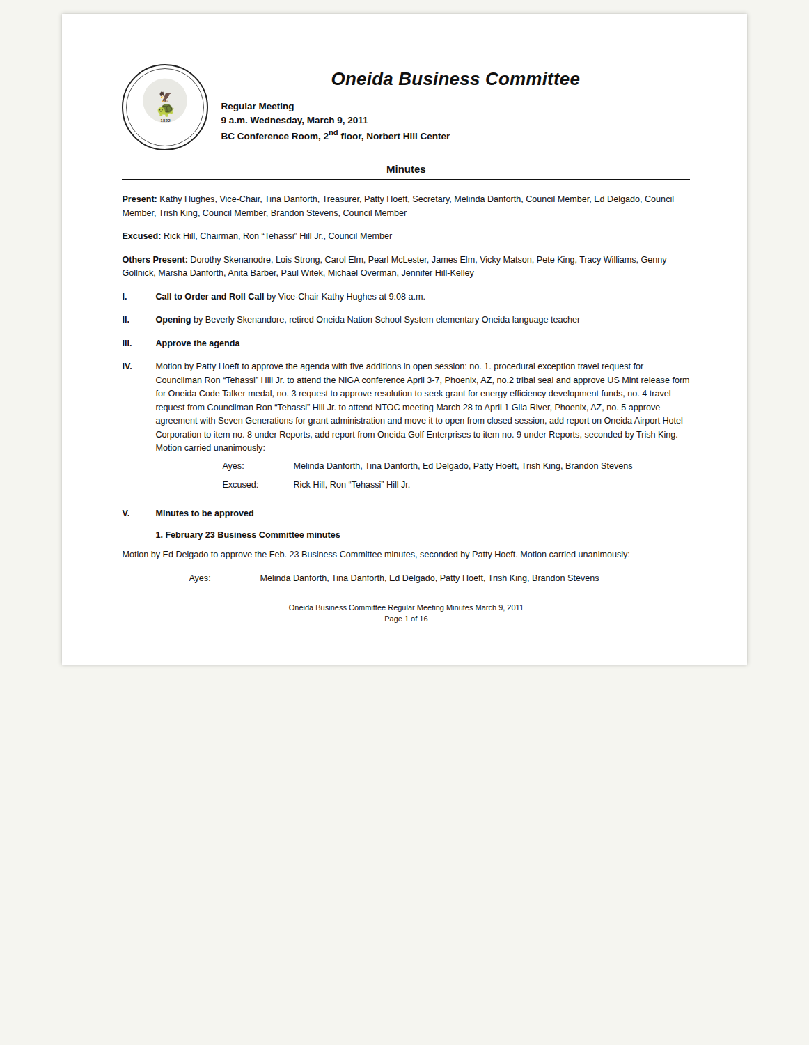🦅 🐢 1822
Oneida Business Committee
Regular Meeting
9 a.m. Wednesday, March 9, 2011
BC Conference Room, 2nd floor, Norbert Hill Center
Minutes
Present: Kathy Hughes, Vice-Chair, Tina Danforth, Treasurer, Patty Hoeft, Secretary, Melinda Danforth, Council Member, Ed Delgado, Council Member, Trish King, Council Member, Brandon Stevens, Council Member
Excused: Rick Hill, Chairman, Ron “Tehassi” Hill Jr., Council Member
Others Present: Dorothy Skenanodre, Lois Strong, Carol Elm, Pearl McLester, James Elm, Vicky Matson, Pete King, Tracy Williams, Genny Gollnick, Marsha Danforth, Anita Barber, Paul Witek, Michael Overman, Jennifer Hill-Kelley
I. Call to Order and Roll Call by Vice-Chair Kathy Hughes at 9:08 a.m.
II. Opening by Beverly Skenandore, retired Oneida Nation School System elementary Oneida language teacher
III. Approve the agenda
IV. Motion by Patty Hoeft to approve the agenda with five additions in open session: no. 1. procedural exception travel request for Councilman Ron “Tehassi” Hill Jr. to attend the NIGA conference April 3-7, Phoenix, AZ, no.2 tribal seal and approve US Mint release form for Oneida Code Talker medal, no. 3 request to approve resolution to seek grant for energy efficiency development funds, no. 4 travel request from Councilman Ron “Tehassi” Hill Jr. to attend NTOC meeting March 28 to April 1 Gila River, Phoenix, AZ, no. 5 approve agreement with Seven Generations for grant administration and move it to open from closed session, add report on Oneida Airport Hotel Corporation to item no. 8 under Reports, add report from Oneida Golf Enterprises to item no. 9 under Reports, seconded by Trish King. Motion carried unanimously:
Ayes:
Melinda Danforth, Tina Danforth, Ed Delgado, Patty Hoeft, Trish King, Brandon Stevens
Excused:
Rick Hill, Ron “Tehassi” Hill Jr.
V. Minutes to be approved
1. February 23 Business Committee minutes
Motion by Ed Delgado to approve the Feb. 23 Business Committee minutes, seconded by Patty Hoeft. Motion carried unanimously:
Ayes:
Melinda Danforth, Tina Danforth, Ed Delgado, Patty Hoeft, Trish King, Brandon Stevens
Oneida Business Committee Regular Meeting Minutes March 9, 2011
Page 1 of 16